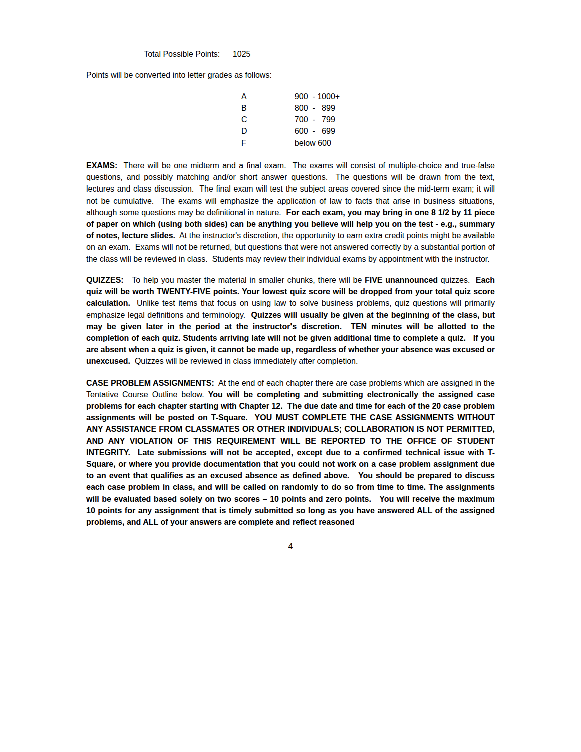Total Possible Points: 1025
Points will be converted into letter grades as follows:
| A | 900 - 1000+ |
| B | 800 - 899 |
| C | 700 - 799 |
| D | 600 - 699 |
| F | below 600 |
EXAMS: There will be one midterm and a final exam. The exams will consist of multiple-choice and true-false questions, and possibly matching and/or short answer questions. The questions will be drawn from the text, lectures and class discussion. The final exam will test the subject areas covered since the mid-term exam; it will not be cumulative. The exams will emphasize the application of law to facts that arise in business situations, although some questions may be definitional in nature. For each exam, you may bring in one 8 1/2 by 11 piece of paper on which (using both sides) can be anything you believe will help you on the test - e.g., summary of notes, lecture slides. At the instructor's discretion, the opportunity to earn extra credit points might be available on an exam. Exams will not be returned, but questions that were not answered correctly by a substantial portion of the class will be reviewed in class. Students may review their individual exams by appointment with the instructor.
QUIZZES: To help you master the material in smaller chunks, there will be FIVE unannounced quizzes. Each quiz will be worth TWENTY-FIVE points. Your lowest quiz score will be dropped from your total quiz score calculation. Unlike test items that focus on using law to solve business problems, quiz questions will primarily emphasize legal definitions and terminology. Quizzes will usually be given at the beginning of the class, but may be given later in the period at the instructor's discretion. TEN minutes will be allotted to the completion of each quiz. Students arriving late will not be given additional time to complete a quiz. If you are absent when a quiz is given, it cannot be made up, regardless of whether your absence was excused or unexcused. Quizzes will be reviewed in class immediately after completion.
CASE PROBLEM ASSIGNMENTS: At the end of each chapter there are case problems which are assigned in the Tentative Course Outline below. You will be completing and submitting electronically the assigned case problems for each chapter starting with Chapter 12. The due date and time for each of the 20 case problem assignments will be posted on T-Square. YOU MUST COMPLETE THE CASE ASSIGNMENTS WITHOUT ANY ASSISTANCE FROM CLASSMATES OR OTHER INDIVIDUALS; COLLABORATION IS NOT PERMITTED, AND ANY VIOLATION OF THIS REQUIREMENT WILL BE REPORTED TO THE OFFICE OF STUDENT INTEGRITY. Late submissions will not be accepted, except due to a confirmed technical issue with T-Square, or where you provide documentation that you could not work on a case problem assignment due to an event that qualifies as an excused absence as defined above. You should be prepared to discuss each case problem in class, and will be called on randomly to do so from time to time. The assignments will be evaluated based solely on two scores – 10 points and zero points. You will receive the maximum 10 points for any assignment that is timely submitted so long as you have answered ALL of the assigned problems, and ALL of your answers are complete and reflect reasoned
4